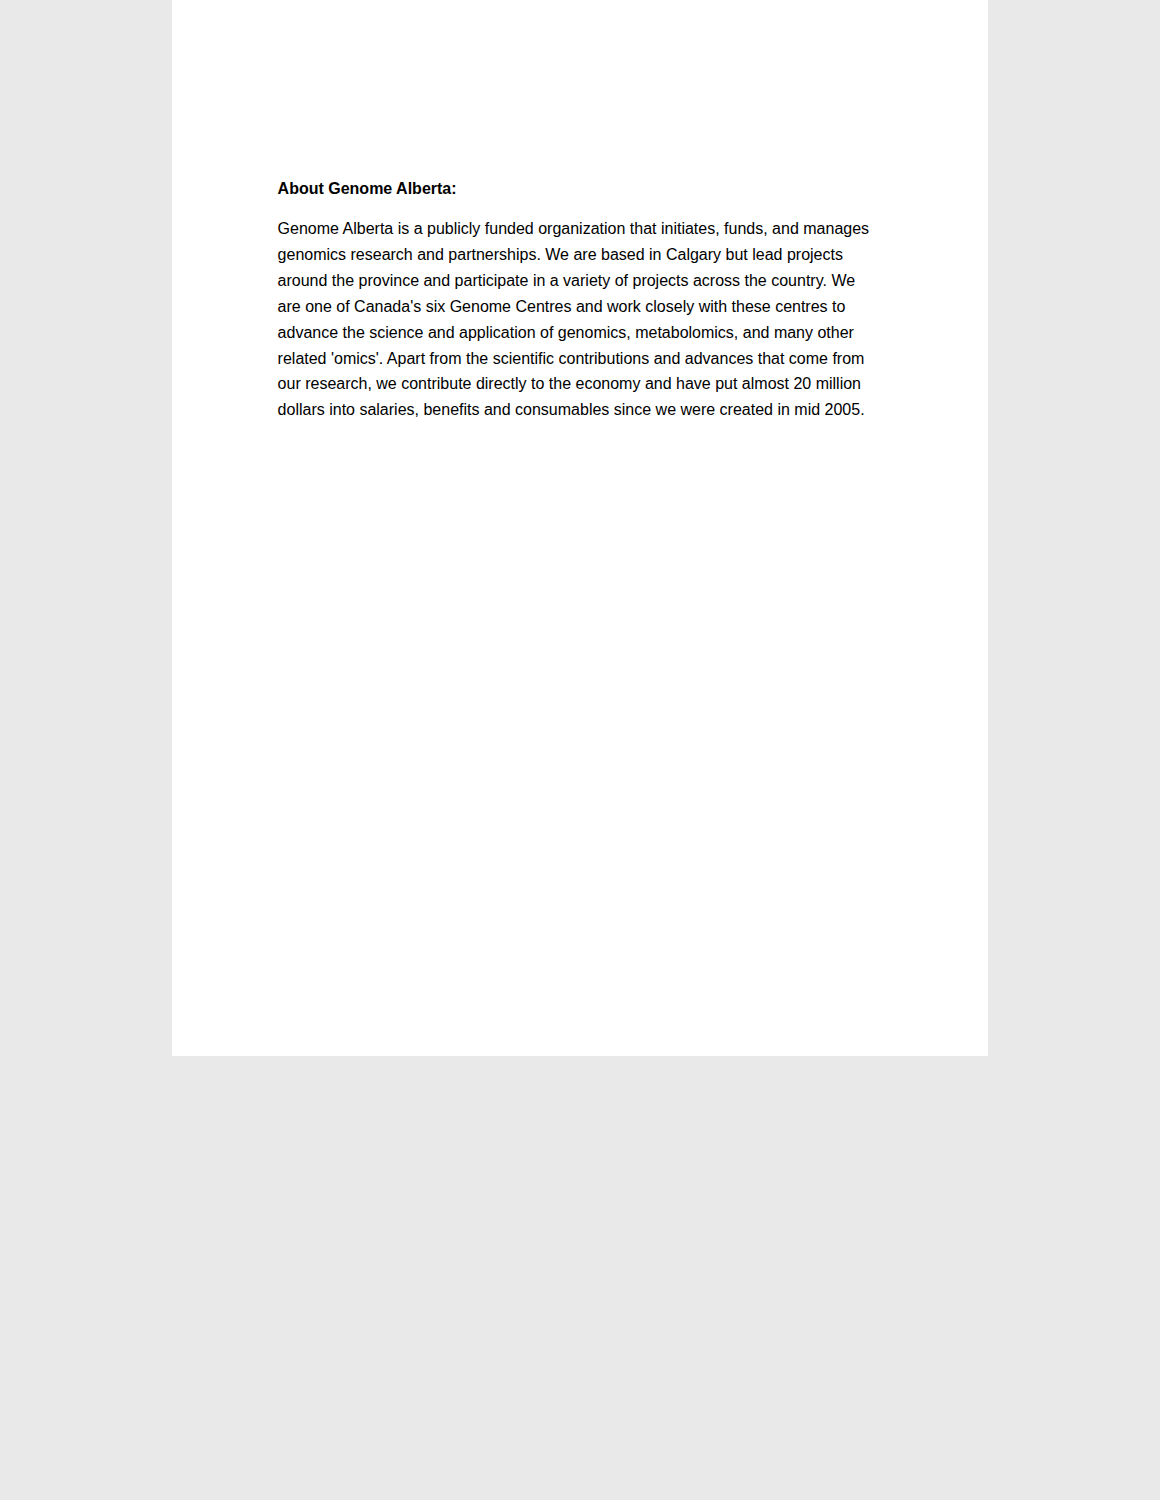About Genome Alberta:
Genome Alberta is a publicly funded organization that initiates, funds, and manages genomics research and partnerships. We are based in Calgary but lead projects around the province and participate in a variety of projects across the country. We are one of Canada's six Genome Centres and work closely with these centres to advance the science and application of genomics, metabolomics, and many other related 'omics'. Apart from the scientific contributions and advances that come from our research, we contribute directly to the economy and have put almost 20 million dollars into salaries, benefits and consumables since we were created in mid 2005.